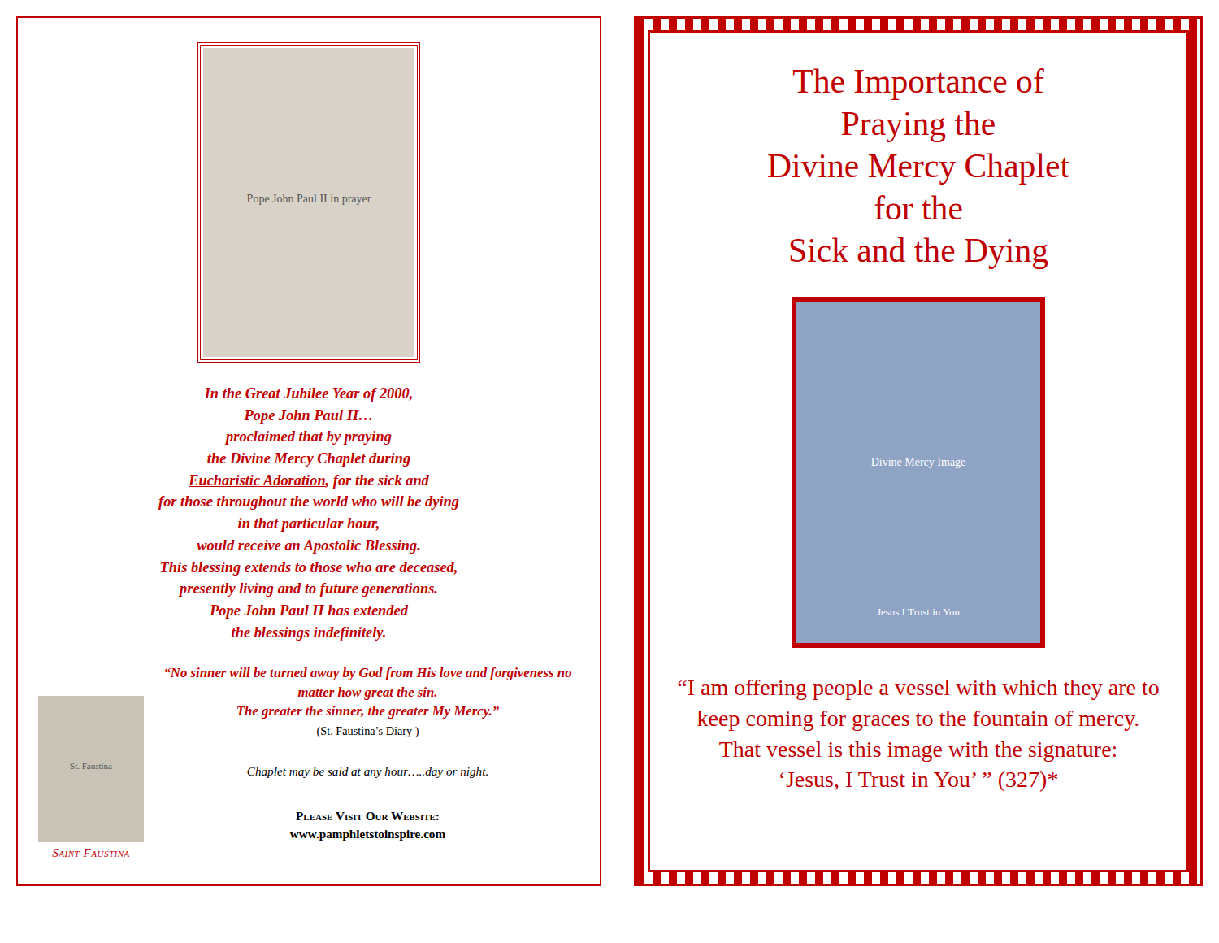In the Great Jubilee Year of 2000,
Pope John Paul II…
proclaimed that by praying
the Divine Mercy Chaplet during
Eucharistic Adoration, for the sick and
for those throughout the world who will be dying
in that particular hour,
would receive an Apostolic Blessing.
This blessing extends to those who are deceased,
presently living and to future generations.
Pope John Paul II has extended
the blessings indefinitely.
Saint Faustina
“No sinner will be turned away by God from His love and forgiveness no matter how great the sin.
The greater the sinner, the greater My Mercy.”
(St. Faustina’s Diary )
Chaplet may be said at any hour…..day or night.
Please Visit Our Website:
www.pamphletstoinspire.com
The Importance of
Praying the
Divine Mercy Chaplet
for the
Sick and the Dying
“I am offering people a vessel with which they are to keep coming for graces to the fountain of mercy. That vessel is this image with the signature:
‘Jesus, I Trust in You’ ” (327)*